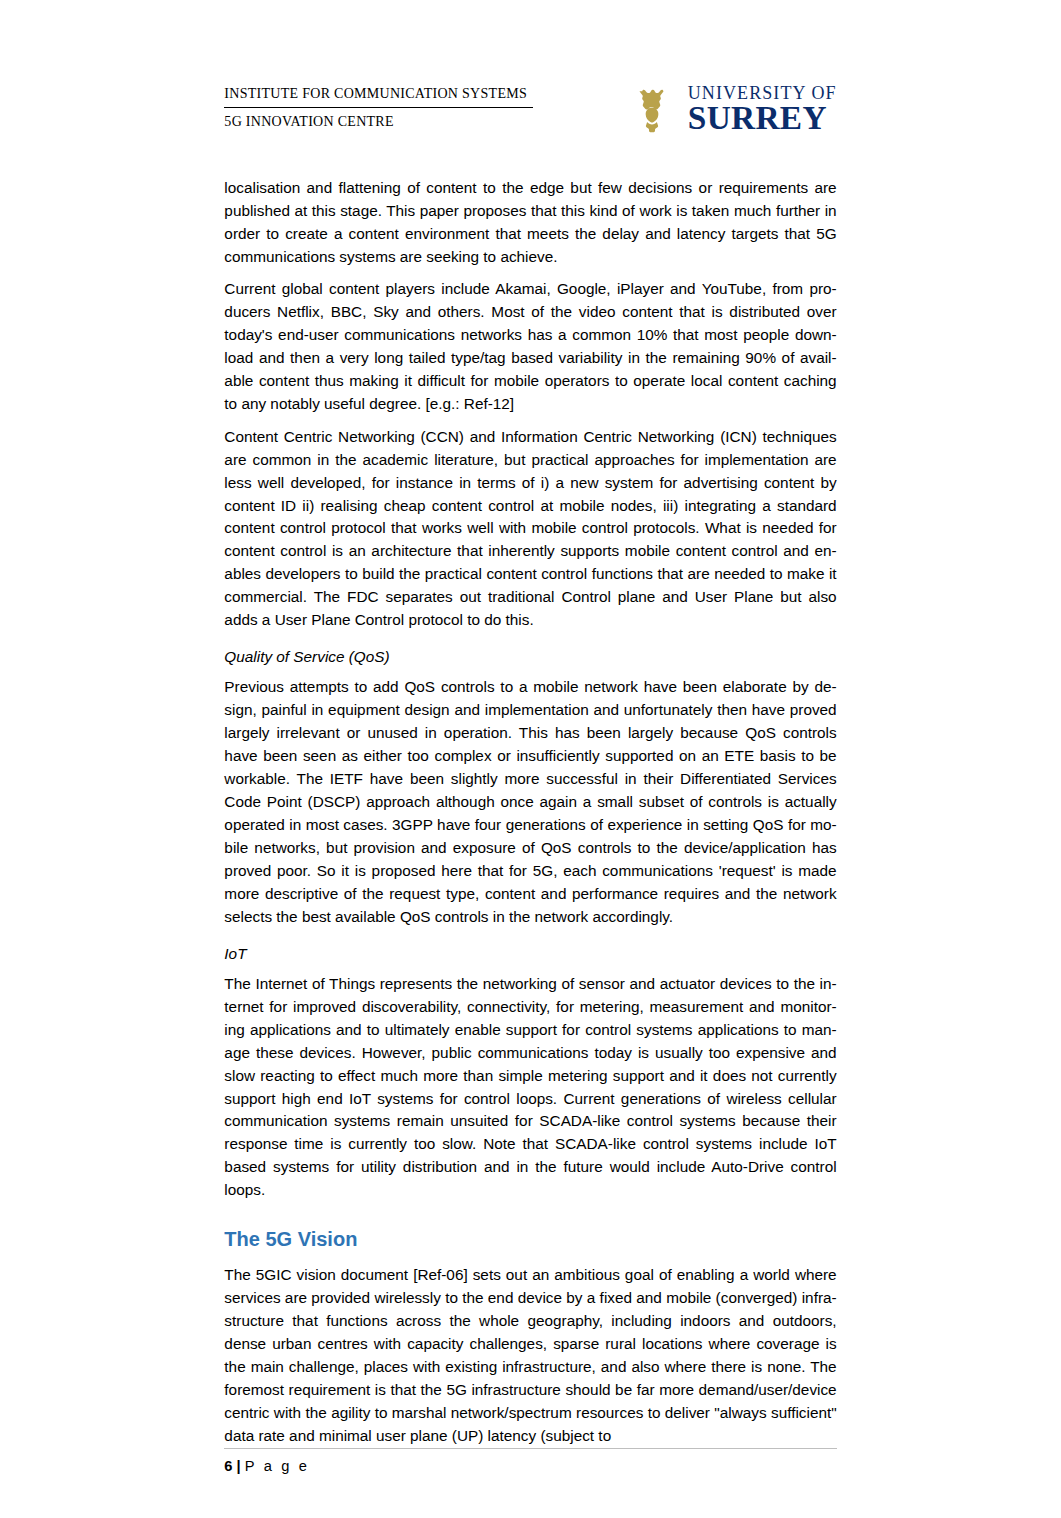Institute for Communication Systems
5G Innovation Centre
UNIVERSITY OF SURREY
localisation and flattening of content to the edge but few decisions or requirements are published at this stage. This paper proposes that this kind of work is taken much further in order to create a content environment that meets the delay and latency targets that 5G communications systems are seeking to achieve.
Current global content players include Akamai, Google, iPlayer and YouTube, from producers Netflix, BBC, Sky and others. Most of the video content that is distributed over today's end-user communications networks has a common 10% that most people download and then a very long tailed type/tag based variability in the remaining 90% of available content thus making it difficult for mobile operators to operate local content caching to any notably useful degree. [e.g.: Ref-12]
Content Centric Networking (CCN) and Information Centric Networking (ICN) techniques are common in the academic literature, but practical approaches for implementation are less well developed, for instance in terms of i) a new system for advertising content by content ID ii) realising cheap content control at mobile nodes, iii) integrating a standard content control protocol that works well with mobile control protocols. What is needed for content control is an architecture that inherently supports mobile content control and enables developers to build the practical content control functions that are needed to make it commercial. The FDC separates out traditional Control plane and User Plane but also adds a User Plane Control protocol to do this.
Quality of Service (QoS)
Previous attempts to add QoS controls to a mobile network have been elaborate by design, painful in equipment design and implementation and unfortunately then have proved largely irrelevant or unused in operation. This has been largely because QoS controls have been seen as either too complex or insufficiently supported on an ETE basis to be workable. The IETF have been slightly more successful in their Differentiated Services Code Point (DSCP) approach although once again a small subset of controls is actually operated in most cases. 3GPP have four generations of experience in setting QoS for mobile networks, but provision and exposure of QoS controls to the device/application has proved poor. So it is proposed here that for 5G, each communications 'request' is made more descriptive of the request type, content and performance requires and the network selects the best available QoS controls in the network accordingly.
IoT
The Internet of Things represents the networking of sensor and actuator devices to the internet for improved discoverability, connectivity, for metering, measurement and monitoring applications and to ultimately enable support for control systems applications to manage these devices. However, public communications today is usually too expensive and slow reacting to effect much more than simple metering support and it does not currently support high end IoT systems for control loops. Current generations of wireless cellular communication systems remain unsuited for SCADA-like control systems because their response time is currently too slow. Note that SCADA-like control systems include IoT based systems for utility distribution and in the future would include Auto-Drive control loops.
The 5G Vision
The 5GIC vision document [Ref-06] sets out an ambitious goal of enabling a world where services are provided wirelessly to the end device by a fixed and mobile (converged) infrastructure that functions across the whole geography, including indoors and outdoors, dense urban centres with capacity challenges, sparse rural locations where coverage is the main challenge, places with existing infrastructure, and also where there is none. The foremost requirement is that the 5G infrastructure should be far more demand/user/device centric with the agility to marshal network/spectrum resources to deliver "always sufficient" data rate and minimal user plane (UP) latency (subject to
6 | P a g e